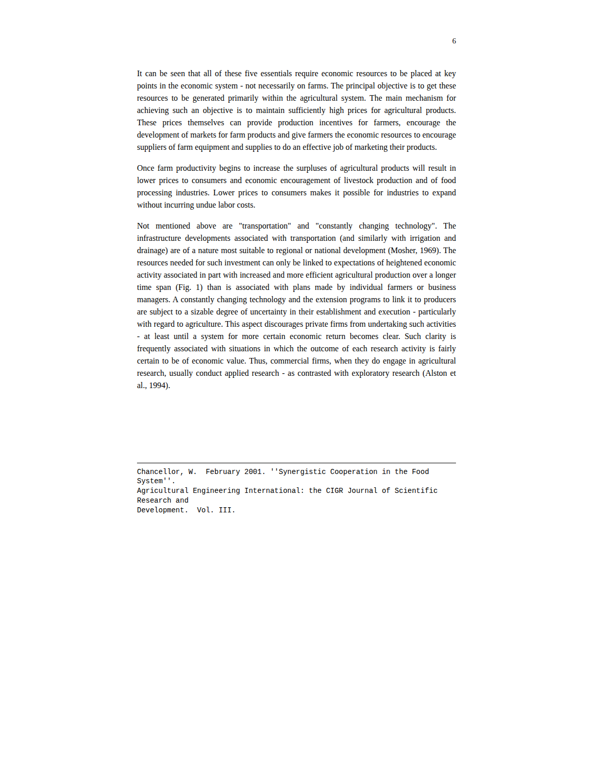6
It can be seen that all of these five essentials require economic resources to be placed at key points in the economic system - not necessarily on farms. The principal objective is to get these resources to be generated primarily within the agricultural system. The main mechanism for achieving such an objective is to maintain sufficiently high prices for agricultural products. These prices themselves can provide production incentives for farmers, encourage the development of markets for farm products and give farmers the economic resources to encourage suppliers of farm equipment and supplies to do an effective job of marketing their products.
Once farm productivity begins to increase the surpluses of agricultural products will result in lower prices to consumers and economic encouragement of livestock production and of food processing industries. Lower prices to consumers makes it possible for industries to expand without incurring undue labor costs.
Not mentioned above are "transportation" and "constantly changing technology". The infrastructure developments associated with transportation (and similarly with irrigation and drainage) are of a nature most suitable to regional or national development (Mosher, 1969). The resources needed for such investment can only be linked to expectations of heightened economic activity associated in part with increased and more efficient agricultural production over a longer time span (Fig. 1) than is associated with plans made by individual farmers or business managers. A constantly changing technology and the extension programs to link it to producers are subject to a sizable degree of uncertainty in their establishment and execution - particularly with regard to agriculture. This aspect discourages private firms from undertaking such activities - at least until a system for more certain economic return becomes clear. Such clarity is frequently associated with situations in which the outcome of each research activity is fairly certain to be of economic value. Thus, commercial firms, when they do engage in agricultural research, usually conduct applied research - as contrasted with exploratory research (Alston et al., 1994).
Chancellor, W.  February 2001. ''Synergistic Cooperation in the Food System''.
Agricultural Engineering International: the CIGR Journal of Scientific Research and
Development.  Vol. III.